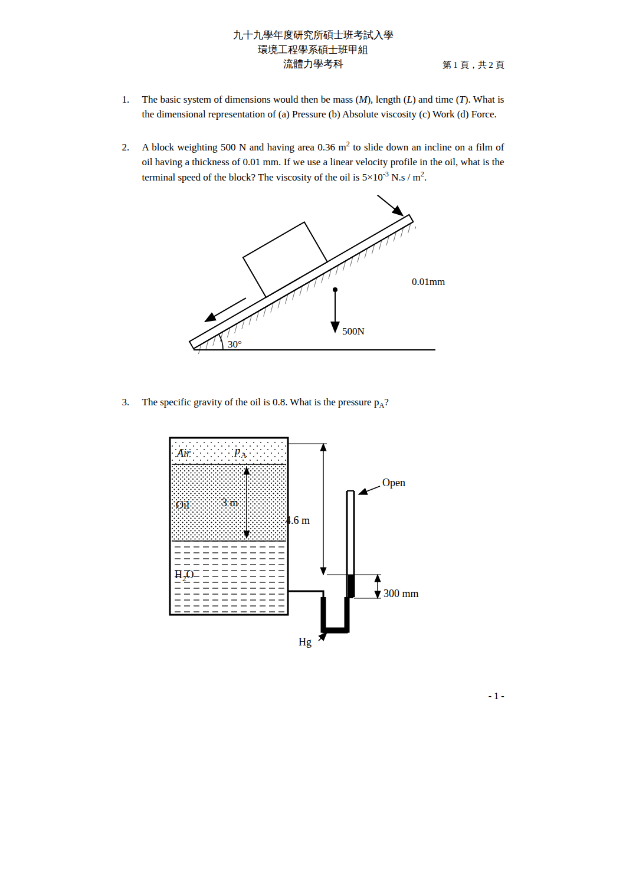九十九學年度研究所碩士班考試入學 環境工程學系碩士班甲組 流體力學考科 第 1 頁，共 2 頁
The basic system of dimensions would then be mass (M), length (L) and time (T). What is the dimensional representation of (a) Pressure (b) Absolute viscosity (c) Work (d) Force.
A block weighting 500 N and having area 0.36 m2 to slide down an incline on a film of oil having a thickness of 0.01 mm. If we use a linear velocity profile in the oil, what is the terminal speed of the block? The viscosity of the oil is 5×10-3 N.s / m2.
500N 0.01mm 30°
The specific gravity of the oil is 0.8. What is the pressure pA?
Air p A Oil 3 m H2O Hg Open 4.6 m 300 mm
- 1 -